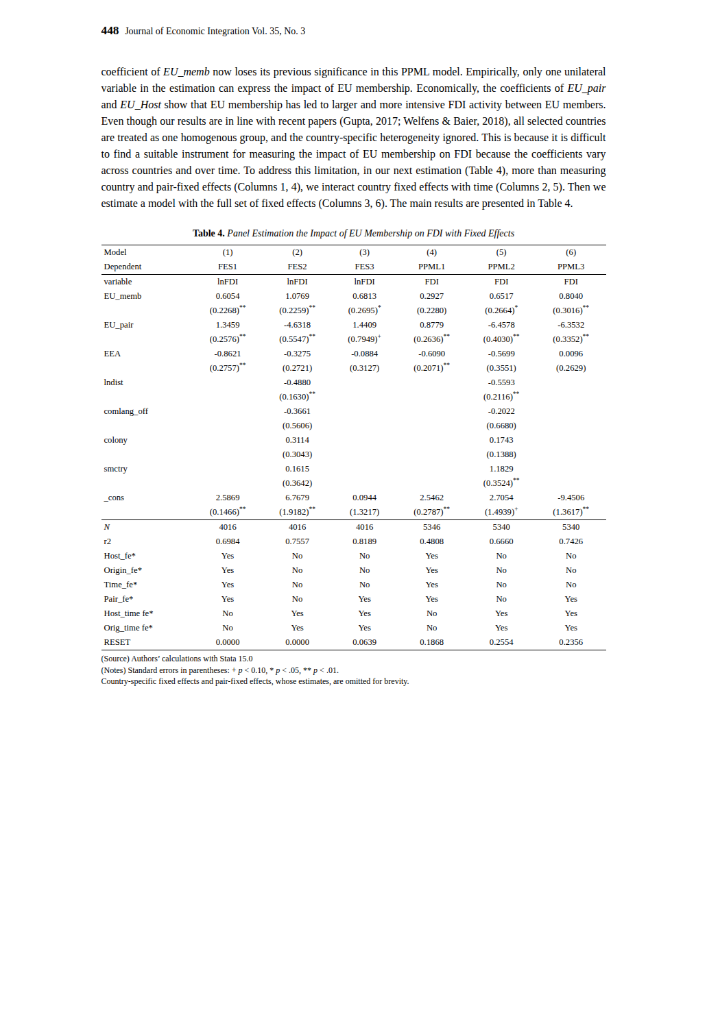448 Journal of Economic Integration Vol. 35, No. 3
coefficient of EU_memb now loses its previous significance in this PPML model. Empirically, only one unilateral variable in the estimation can express the impact of EU membership. Economically, the coefficients of EU_pair and EU_Host show that EU membership has led to larger and more intensive FDI activity between EU members. Even though our results are in line with recent papers (Gupta, 2017; Welfens & Baier, 2018), all selected countries are treated as one homogenous group, and the country-specific heterogeneity ignored. This is because it is difficult to find a suitable instrument for measuring the impact of EU membership on FDI because the coefficients vary across countries and over time. To address this limitation, in our next estimation (Table 4), more than measuring country and pair-fixed effects (Columns 1, 4), we interact country fixed effects with time (Columns 2, 5). Then we estimate a model with the full set of fixed effects (Columns 3, 6). The main results are presented in Table 4.
Table 4. Panel Estimation the Impact of EU Membership on FDI with Fixed Effects
| Model | (1) | (2) | (3) | (4) | (5) | (6) |
| Dependent | FES1 | FES2 | FES3 | PPML1 | PPML2 | PPML3 |
| variable | lnFDI | lnFDI | lnFDI | FDI | FDI | FDI |
| EU_memb | 0.6054 | 1.0769 | 0.6813 | 0.2927 | 0.6517 | 0.8040 |
| | (0.2268) ** | (0.2259) ** | (0.2695) * | (0.2280) | (0.2664) * | (0.3016) ** |
| EU_pair | 1.3459 | -4.6318 | 1.4409 | 0.8779 | -6.4578 | -6.3532 |
| | (0.2576) ** | (0.5547) ** | (0.7949) + | (0.2636) ** | (0.4030) ** | (0.3352) ** |
| EEA | -0.8621 | -0.3275 | -0.0884 | -0.6090 | -0.5699 | 0.0096 |
| | (0.2757) ** | (0.2721) | (0.3127) | (0.2071) ** | (0.3551) | (0.2629) |
| lndist | | -0.4880 | | | -0.5593 | |
| | | (0.1630) ** | | | (0.2116) ** | |
| comlang_off | | -0.3661 | | | -0.2022 | |
| | | (0.5606) | | | (0.6680) | |
| colony | | 0.3114 | | | 0.1743 | |
| | | (0.3043) | | | (0.1388) | |
| smctry | | 0.1615 | | | 1.1829 | |
| | | (0.3642) | | | (0.3524) ** | |
| _cons | 2.5869 | 6.7679 | 0.0944 | 2.5462 | 2.7054 | -9.4506 |
| | (0.1466) ** | (1.9182) ** | (1.3217) | (0.2787) ** | (1.4939) + | (1.3617) ** |
| N | 4016 | 4016 | 4016 | 5346 | 5340 | 5340 |
| r2 | 0.6984 | 0.7557 | 0.8189 | 0.4808 | 0.6660 | 0.7426 |
| Host_fe* | Yes | No | No | Yes | No | No |
| Origin_fe* | Yes | No | No | Yes | No | No |
| Time_fe* | Yes | No | No | Yes | No | No |
| Pair_fe* | Yes | No | Yes | Yes | No | Yes |
| Host_time fe* | No | Yes | Yes | No | Yes | Yes |
| Orig_time fe* | No | Yes | Yes | No | Yes | Yes |
| RESET | 0.0000 | 0.0000 | 0.0639 | 0.1868 | 0.2554 | 0.2356 |
(Source) Authors’ calculations with Stata 15.0
(Notes) Standard errors in parentheses: + p < 0.10, * p < .05, ** p < .01.
Country-specific fixed effects and pair-fixed effects, whose estimates, are omitted for brevity.